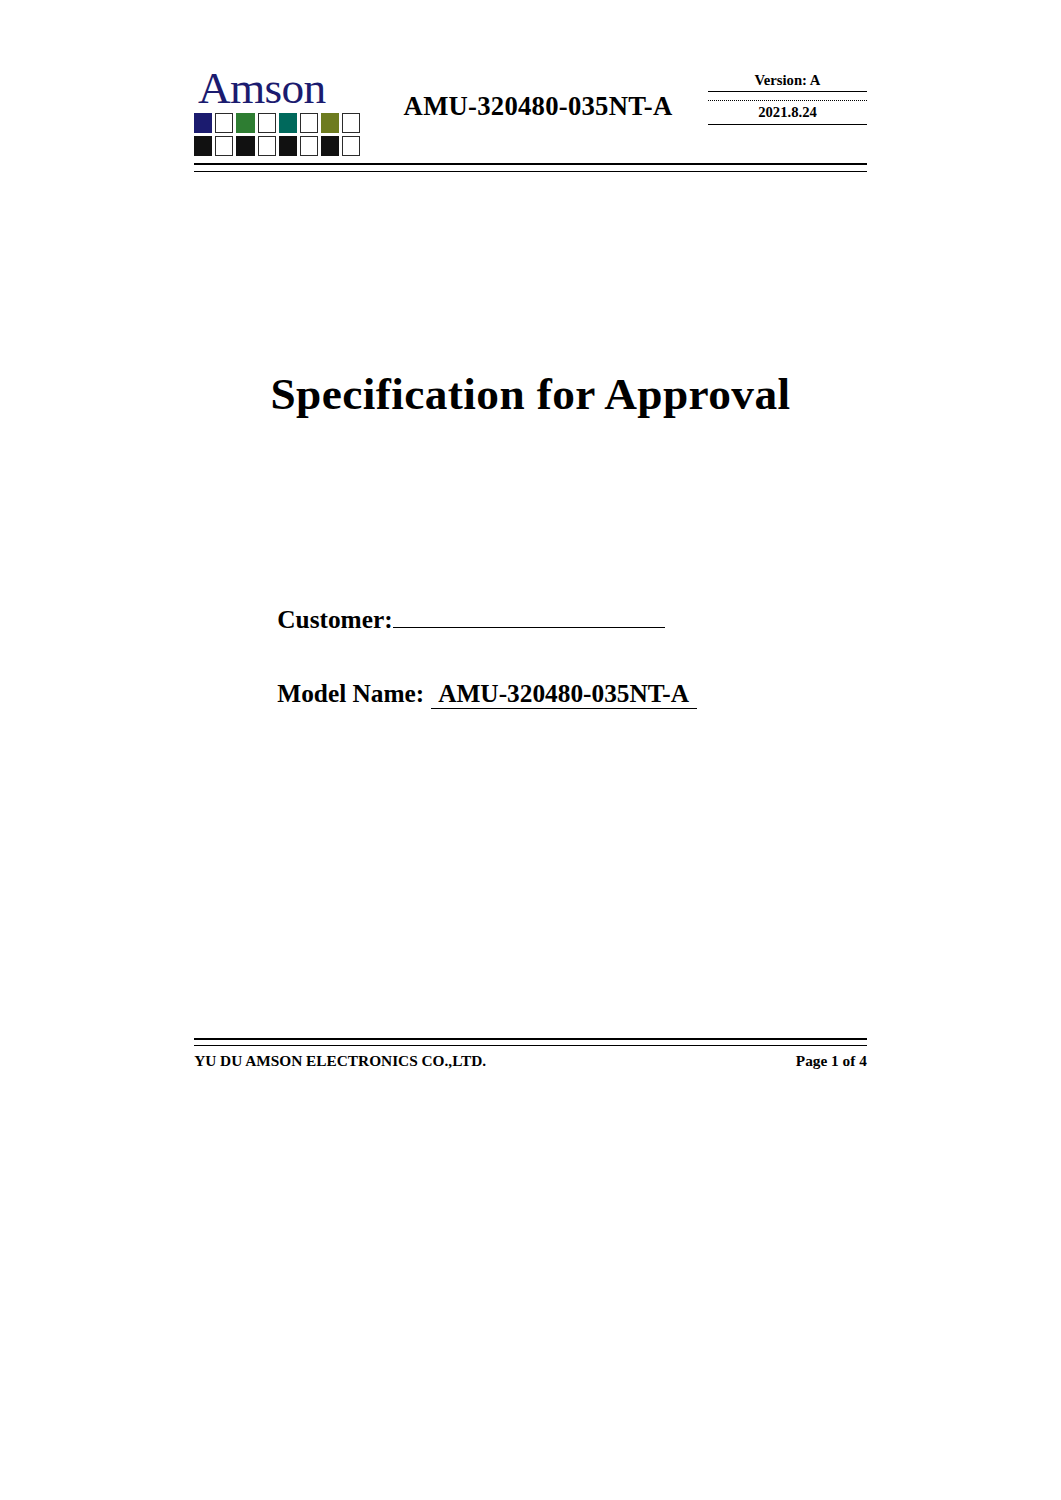Amson
AMU-320480-035NT-A
Version: A
2021.8.24
Specification for Approval
Customer:
Model Name: AMU-320480-035NT-A
YU DU AMSON ELECTRONICS CO.,LTD.
Page 1 of 4